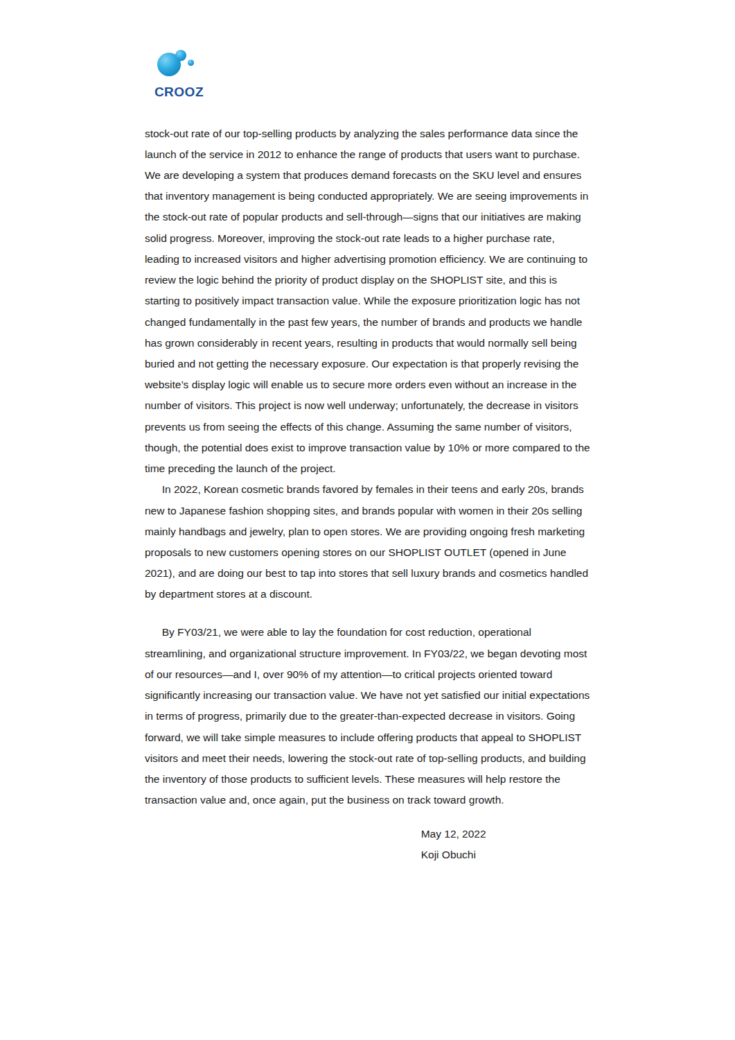CROOZ
stock-out rate of our top-selling products by analyzing the sales performance data since the launch of the service in 2012 to enhance the range of products that users want to purchase. We are developing a system that produces demand forecasts on the SKU level and ensures that inventory management is being conducted appropriately. We are seeing improvements in the stock-out rate of popular products and sell-through—signs that our initiatives are making solid progress. Moreover, improving the stock-out rate leads to a higher purchase rate, leading to increased visitors and higher advertising promotion efficiency. We are continuing to review the logic behind the priority of product display on the SHOPLIST site, and this is starting to positively impact transaction value. While the exposure prioritization logic has not changed fundamentally in the past few years, the number of brands and products we handle has grown considerably in recent years, resulting in products that would normally sell being buried and not getting the necessary exposure. Our expectation is that properly revising the website’s display logic will enable us to secure more orders even without an increase in the number of visitors. This project is now well underway; unfortunately, the decrease in visitors prevents us from seeing the effects of this change. Assuming the same number of visitors, though, the potential does exist to improve transaction value by 10% or more compared to the time preceding the launch of the project.
In 2022, Korean cosmetic brands favored by females in their teens and early 20s, brands new to Japanese fashion shopping sites, and brands popular with women in their 20s selling mainly handbags and jewelry, plan to open stores. We are providing ongoing fresh marketing proposals to new customers opening stores on our SHOPLIST OUTLET (opened in June 2021), and are doing our best to tap into stores that sell luxury brands and cosmetics handled by department stores at a discount.
By FY03/21, we were able to lay the foundation for cost reduction, operational streamlining, and organizational structure improvement. In FY03/22, we began devoting most of our resources—and I, over 90% of my attention—to critical projects oriented toward significantly increasing our transaction value. We have not yet satisfied our initial expectations in terms of progress, primarily due to the greater-than-expected decrease in visitors. Going forward, we will take simple measures to include offering products that appeal to SHOPLIST visitors and meet their needs, lowering the stock-out rate of top-selling products, and building the inventory of those products to sufficient levels. These measures will help restore the transaction value and, once again, put the business on track toward growth.
May 12, 2022
Koji Obuchi